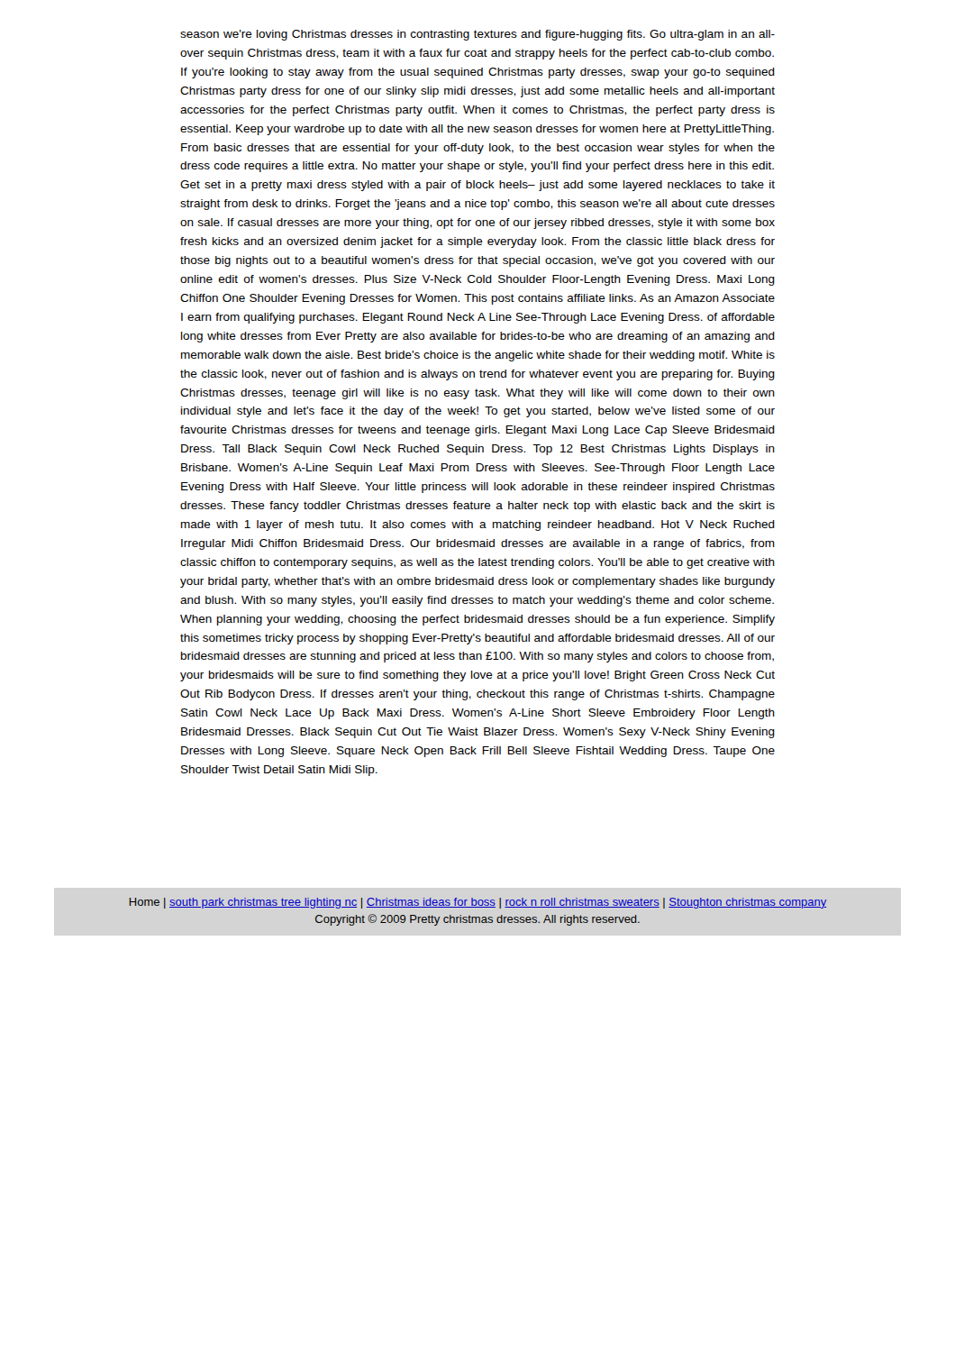season we're loving Christmas dresses in contrasting textures and figure-hugging fits. Go ultra-glam in an all-over sequin Christmas dress, team it with a faux fur coat and strappy heels for the perfect cab-to-club combo. If you're looking to stay away from the usual sequined Christmas party dresses, swap your go-to sequined Christmas party dress for one of our slinky slip midi dresses, just add some metallic heels and all-important accessories for the perfect Christmas party outfit. When it comes to Christmas, the perfect party dress is essential. Keep your wardrobe up to date with all the new season dresses for women here at PrettyLittleThing. From basic dresses that are essential for your off-duty look, to the best occasion wear styles for when the dress code requires a little extra. No matter your shape or style, you'll find your perfect dress here in this edit. Get set in a pretty maxi dress styled with a pair of block heels– just add some layered necklaces to take it straight from desk to drinks. Forget the 'jeans and a nice top' combo, this season we're all about cute dresses on sale. If casual dresses are more your thing, opt for one of our jersey ribbed dresses, style it with some box fresh kicks and an oversized denim jacket for a simple everyday look. From the classic little black dress for those big nights out to a beautiful women's dress for that special occasion, we've got you covered with our online edit of women's dresses. Plus Size V-Neck Cold Shoulder Floor-Length Evening Dress. Maxi Long Chiffon One Shoulder Evening Dresses for Women. This post contains affiliate links. As an Amazon Associate I earn from qualifying purchases. Elegant Round Neck A Line See-Through Lace Evening Dress. of affordable long white dresses from Ever Pretty are also available for brides-to-be who are dreaming of an amazing and memorable walk down the aisle. Best bride's choice is the angelic white shade for their wedding motif. White is the classic look, never out of fashion and is always on trend for whatever event you are preparing for. Buying Christmas dresses, teenage girl will like is no easy task. What they will like will come down to their own individual style and let's face it the day of the week! To get you started, below we've listed some of our favourite Christmas dresses for tweens and teenage girls. Elegant Maxi Long Lace Cap Sleeve Bridesmaid Dress. Tall Black Sequin Cowl Neck Ruched Sequin Dress. Top 12 Best Christmas Lights Displays in Brisbane. Women's A-Line Sequin Leaf Maxi Prom Dress with Sleeves. See-Through Floor Length Lace Evening Dress with Half Sleeve. Your little princess will look adorable in these reindeer inspired Christmas dresses. These fancy toddler Christmas dresses feature a halter neck top with elastic back and the skirt is made with 1 layer of mesh tutu. It also comes with a matching reindeer headband. Hot V Neck Ruched Irregular Midi Chiffon Bridesmaid Dress. Our bridesmaid dresses are available in a range of fabrics, from classic chiffon to contemporary sequins, as well as the latest trending colors. You'll be able to get creative with your bridal party, whether that's with an ombre bridesmaid dress look or complementary shades like burgundy and blush. With so many styles, you'll easily find dresses to match your wedding's theme and color scheme. When planning your wedding, choosing the perfect bridesmaid dresses should be a fun experience. Simplify this sometimes tricky process by shopping Ever-Pretty's beautiful and affordable bridesmaid dresses. All of our bridesmaid dresses are stunning and priced at less than £100. With so many styles and colors to choose from, your bridesmaids will be sure to find something they love at a price you'll love! Bright Green Cross Neck Cut Out Rib Bodycon Dress. If dresses aren't your thing, checkout this range of Christmas t-shirts. Champagne Satin Cowl Neck Lace Up Back Maxi Dress. Women's A-Line Short Sleeve Embroidery Floor Length Bridesmaid Dresses. Black Sequin Cut Out Tie Waist Blazer Dress. Women's Sexy V-Neck Shiny Evening Dresses with Long Sleeve. Square Neck Open Back Frill Bell Sleeve Fishtail Wedding Dress. Taupe One Shoulder Twist Detail Satin Midi Slip.
Home | south park christmas tree lighting nc | Christmas ideas for boss | rock n roll christmas sweaters | Stoughton christmas company
Copyright © 2009 Pretty christmas dresses. All rights reserved.